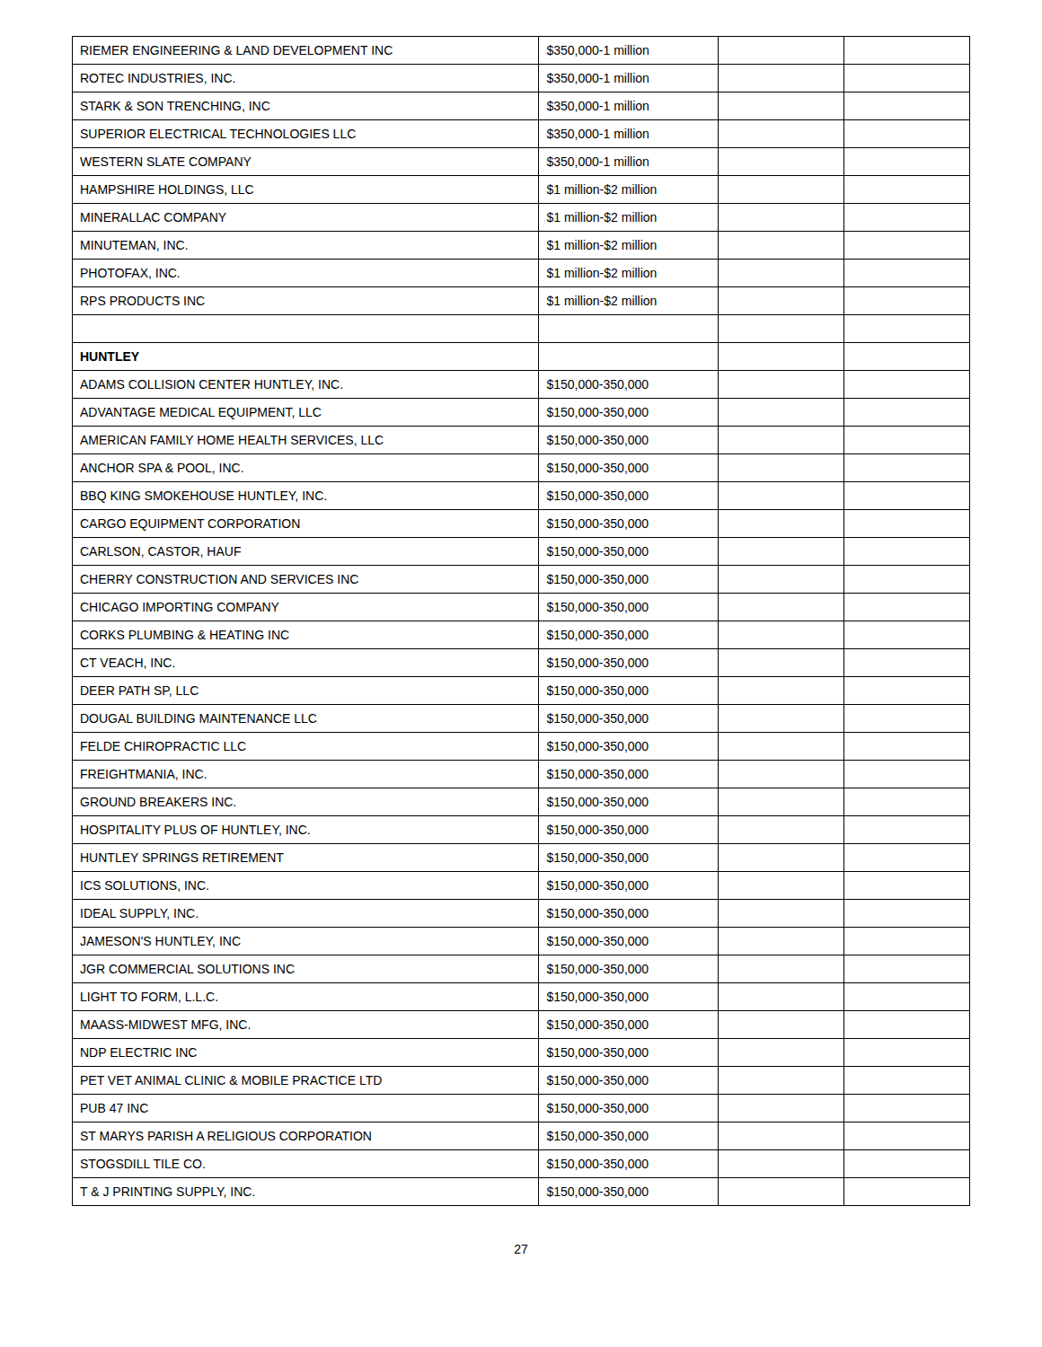| RIEMER ENGINEERING & LAND DEVELOPMENT INC | $350,000-1 million | | |
| ROTEC INDUSTRIES, INC. | $350,000-1 million | | |
| STARK & SON TRENCHING, INC | $350,000-1 million | | |
| SUPERIOR ELECTRICAL TECHNOLOGIES LLC | $350,000-1 million | | |
| WESTERN SLATE COMPANY | $350,000-1 million | | |
| HAMPSHIRE HOLDINGS, LLC | $1 million-$2 million | | |
| MINERALLAC COMPANY | $1 million-$2 million | | |
| MINUTEMAN, INC. | $1 million-$2 million | | |
| PHOTOFAX, INC. | $1 million-$2 million | | |
| RPS PRODUCTS INC | $1 million-$2 million | | |
| HUNTLEY | | | |
| ADAMS COLLISION CENTER HUNTLEY, INC. | $150,000-350,000 | | |
| ADVANTAGE MEDICAL EQUIPMENT, LLC | $150,000-350,000 | | |
| AMERICAN FAMILY HOME HEALTH SERVICES, LLC | $150,000-350,000 | | |
| ANCHOR SPA & POOL, INC. | $150,000-350,000 | | |
| BBQ KING SMOKEHOUSE HUNTLEY, INC. | $150,000-350,000 | | |
| CARGO EQUIPMENT CORPORATION | $150,000-350,000 | | |
| CARLSON, CASTOR, HAUF | $150,000-350,000 | | |
| CHERRY CONSTRUCTION AND SERVICES INC | $150,000-350,000 | | |
| CHICAGO IMPORTING COMPANY | $150,000-350,000 | | |
| CORKS PLUMBING & HEATING INC | $150,000-350,000 | | |
| CT VEACH, INC. | $150,000-350,000 | | |
| DEER PATH SP, LLC | $150,000-350,000 | | |
| DOUGAL BUILDING MAINTENANCE LLC | $150,000-350,000 | | |
| FELDE CHIROPRACTIC LLC | $150,000-350,000 | | |
| FREIGHTMANIA, INC. | $150,000-350,000 | | |
| GROUND BREAKERS INC. | $150,000-350,000 | | |
| HOSPITALITY PLUS OF HUNTLEY, INC. | $150,000-350,000 | | |
| HUNTLEY SPRINGS RETIREMENT | $150,000-350,000 | | |
| ICS SOLUTIONS, INC. | $150,000-350,000 | | |
| IDEAL SUPPLY, INC. | $150,000-350,000 | | |
| JAMESON'S HUNTLEY, INC | $150,000-350,000 | | |
| JGR COMMERCIAL SOLUTIONS INC | $150,000-350,000 | | |
| LIGHT TO FORM, L.L.C. | $150,000-350,000 | | |
| MAASS-MIDWEST MFG, INC. | $150,000-350,000 | | |
| NDP ELECTRIC INC | $150,000-350,000 | | |
| PET VET ANIMAL CLINIC & MOBILE PRACTICE LTD | $150,000-350,000 | | |
| PUB 47 INC | $150,000-350,000 | | |
| ST MARYS PARISH A RELIGIOUS CORPORATION | $150,000-350,000 | | |
| STOGSDILL TILE CO. | $150,000-350,000 | | |
| T & J PRINTING SUPPLY, INC. | $150,000-350,000 | | |
27